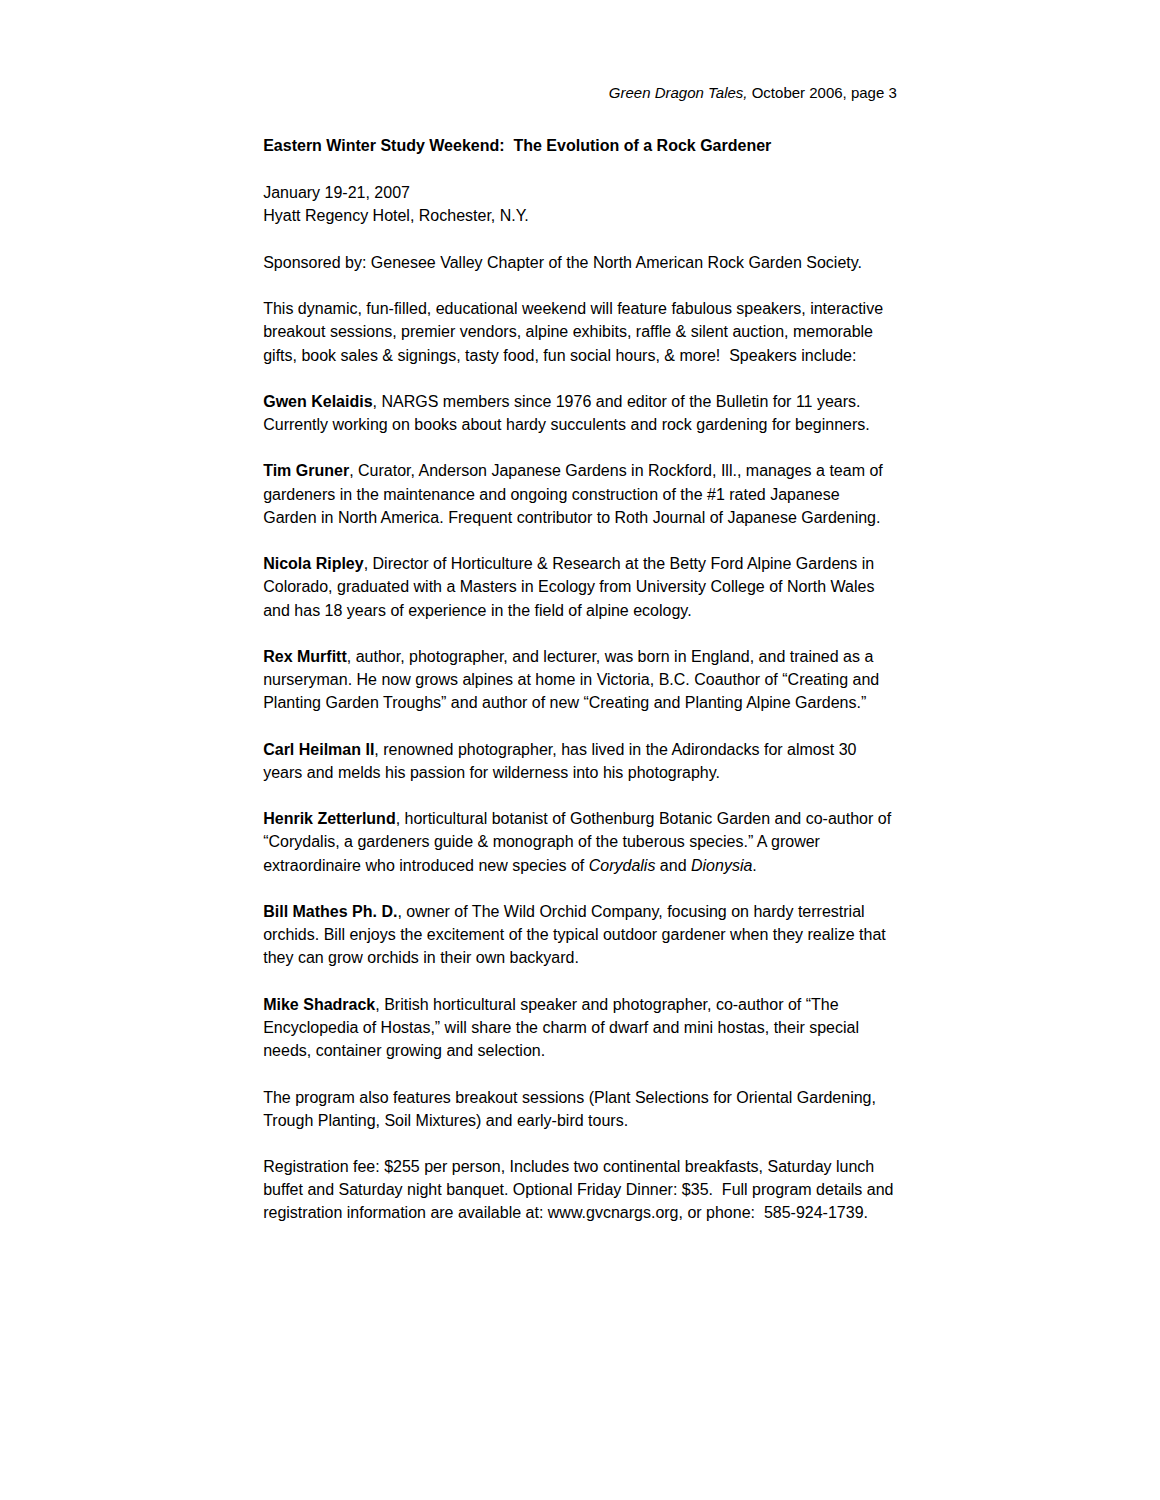Green Dragon Tales, October 2006, page 3
Eastern Winter Study Weekend: The Evolution of a Rock Gardener
January 19-21, 2007 Hyatt Regency Hotel, Rochester, N.Y.
Sponsored by: Genesee Valley Chapter of the North American Rock Garden Society.
This dynamic, fun-filled, educational weekend will feature fabulous speakers, interactive breakout sessions, premier vendors, alpine exhibits, raffle & silent auction, memorable gifts, book sales & signings, tasty food, fun social hours, & more! Speakers include:
Gwen Kelaidis, NARGS members since 1976 and editor of the Bulletin for 11 years. Currently working on books about hardy succulents and rock gardening for beginners.
Tim Gruner, Curator, Anderson Japanese Gardens in Rockford, Ill., manages a team of gardeners in the maintenance and ongoing construction of the #1 rated Japanese Garden in North America. Frequent contributor to Roth Journal of Japanese Gardening.
Nicola Ripley, Director of Horticulture & Research at the Betty Ford Alpine Gardens in Colorado, graduated with a Masters in Ecology from University College of North Wales and has 18 years of experience in the field of alpine ecology.
Rex Murfitt, author, photographer, and lecturer, was born in England, and trained as a nurseryman. He now grows alpines at home in Victoria, B.C. Coauthor of “Creating and Planting Garden Troughs” and author of new “Creating and Planting Alpine Gardens.”
Carl Heilman II, renowned photographer, has lived in the Adirondacks for almost 30 years and melds his passion for wilderness into his photography.
Henrik Zetterlund, horticultural botanist of Gothenburg Botanic Garden and co-author of “Corydalis, a gardeners guide & monograph of the tuberous species.” A grower extraordinaire who introduced new species of Corydalis and Dionysia.
Bill Mathes Ph. D., owner of The Wild Orchid Company, focusing on hardy terrestrial orchids. Bill enjoys the excitement of the typical outdoor gardener when they realize that they can grow orchids in their own backyard.
Mike Shadrack, British horticultural speaker and photographer, co-author of “The Encyclopedia of Hostas,” will share the charm of dwarf and mini hostas, their special needs, container growing and selection.
The program also features breakout sessions (Plant Selections for Oriental Gardening, Trough Planting, Soil Mixtures) and early-bird tours.
Registration fee: $255 per person, Includes two continental breakfasts, Saturday lunch buffet and Saturday night banquet. Optional Friday Dinner: $35. Full program details and registration information are available at: www.gvcnargs.org, or phone: 585-924-1739.